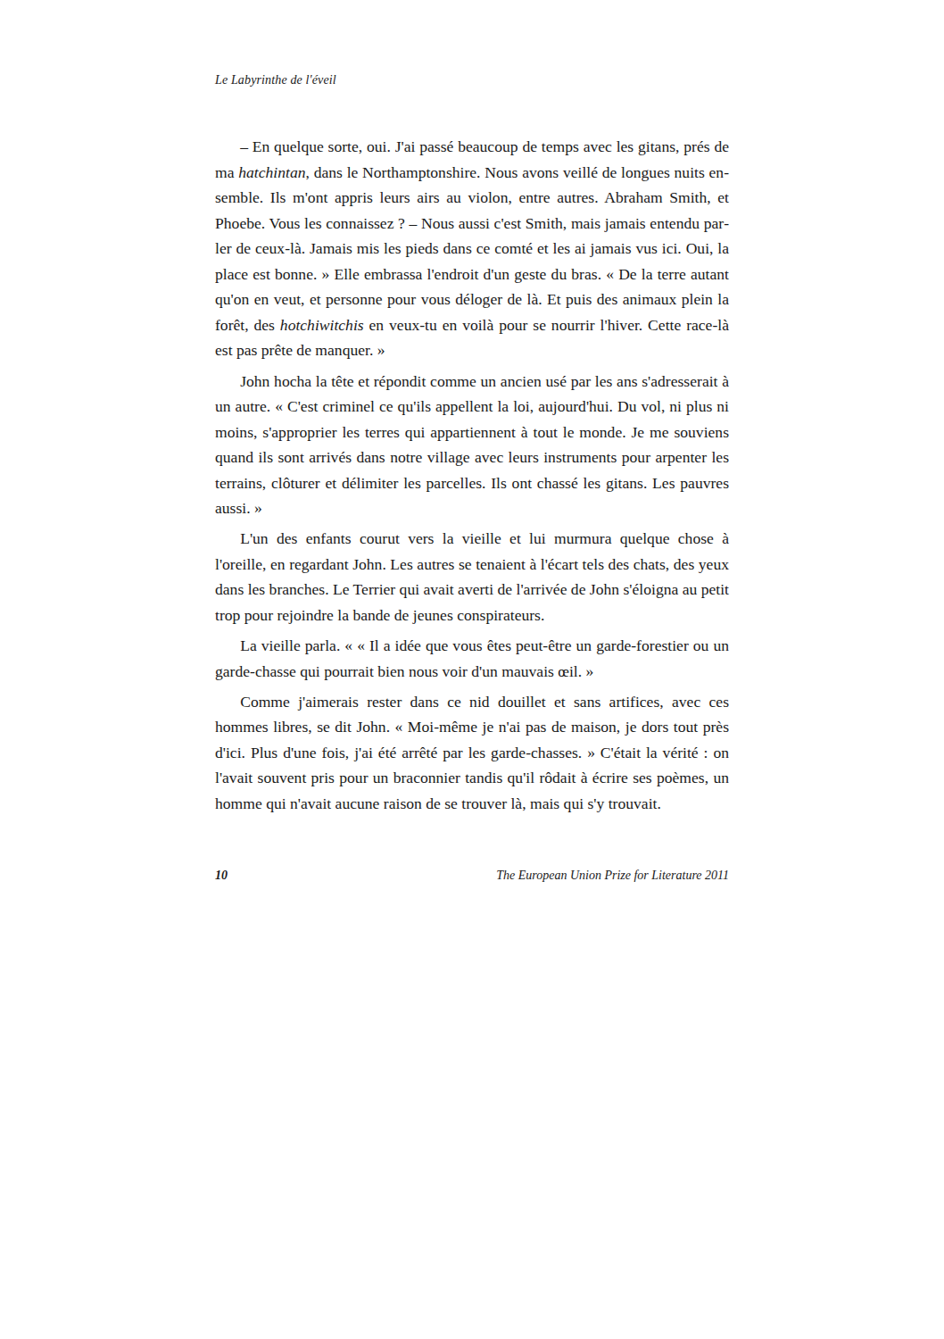Le Labyrinthe de l'éveil
– En quelque sorte, oui. J'ai passé beaucoup de temps avec les gitans, prés de ma hatchintan, dans le Northamptonshire. Nous avons veillé de longues nuits ensemble. Ils m'ont appris leurs airs au violon, entre autres. Abraham Smith, et Phoebe. Vous les connaissez ? – Nous aussi c'est Smith, mais jamais entendu parler de ceux-là. Jamais mis les pieds dans ce comté et les ai jamais vus ici. Oui, la place est bonne. » Elle embrassa l'endroit d'un geste du bras. « De la terre autant qu'on en veut, et personne pour vous déloger de là. Et puis des animaux plein la forêt, des hotchiwitchis en veux-tu en voilà pour se nourrir l'hiver. Cette race-là est pas prête de manquer. »
John hocha la tête et répondit comme un ancien usé par les ans s'adresserait à un autre. « C'est criminel ce qu'ils appellent la loi, aujourd'hui. Du vol, ni plus ni moins, s'approprier les terres qui appartiennent à tout le monde. Je me souviens quand ils sont arrivés dans notre village avec leurs instruments pour arpenter les terrains, clôturer et délimiter les parcelles. Ils ont chassé les gitans. Les pauvres aussi. »
L'un des enfants courut vers la vieille et lui murmura quelque chose à l'oreille, en regardant John. Les autres se tenaient à l'écart tels des chats, des yeux dans les branches. Le Terrier qui avait averti de l'arrivée de John s'éloigna au petit trop pour rejoindre la bande de jeunes conspirateurs.
La vieille parla. « « Il a idée que vous êtes peut-être un garde-forestier ou un garde-chasse qui pourrait bien nous voir d'un mauvais œil. »
Comme j'aimerais rester dans ce nid douillet et sans artifices, avec ces hommes libres, se dit John. « Moi-même je n'ai pas de maison, je dors tout près d'ici. Plus d'une fois, j'ai été arrêté par les garde-chasses. » C'était la vérité : on l'avait souvent pris pour un braconnier tandis qu'il rôdait à écrire ses poèmes, un homme qui n'avait aucune raison de se trouver là, mais qui s'y trouvait.
10 The European Union Prize for Literature 2011